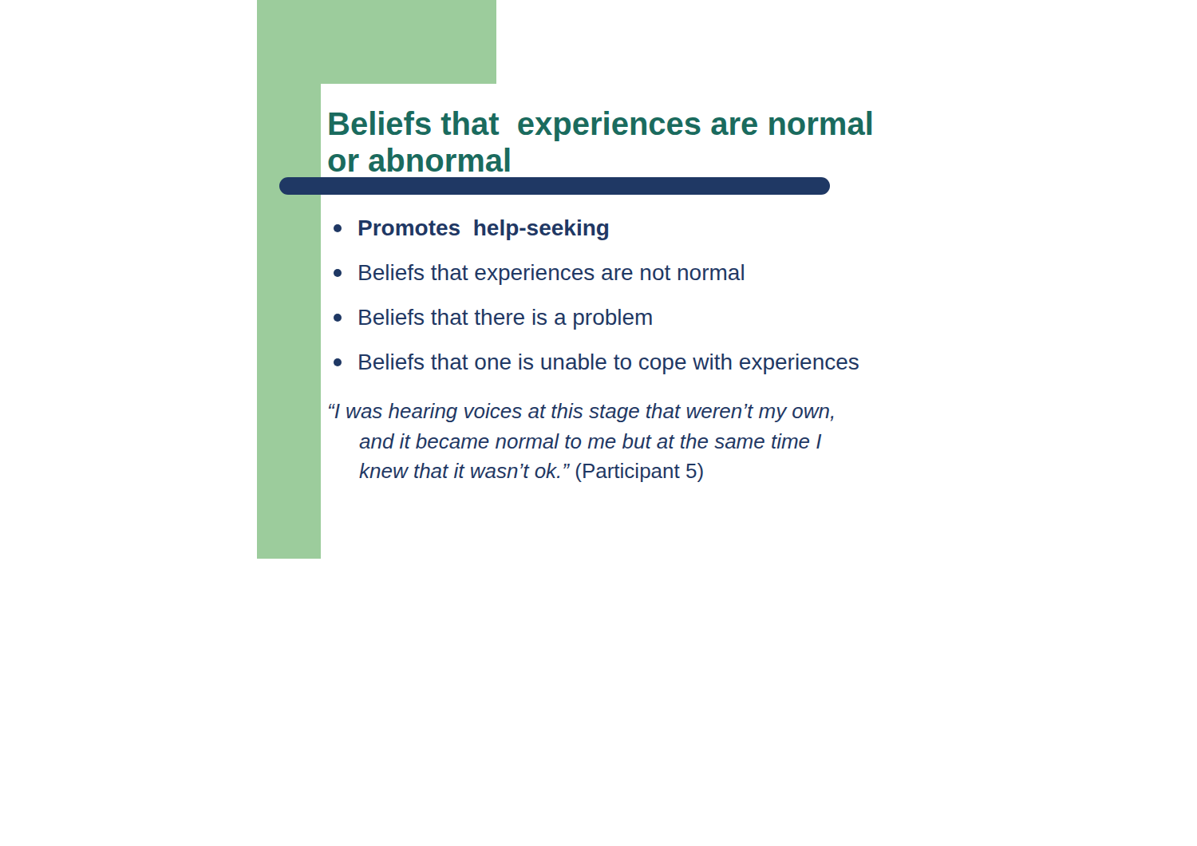Beliefs that experiences are normal or abnormal
Promotes help-seeking
Beliefs that experiences are not normal
Beliefs that there is a problem
Beliefs that one is unable to cope with experiences
“I was hearing voices at this stage that weren’t my own, and it became normal to me but at the same time I knew that it wasn’t ok.” (Participant 5)